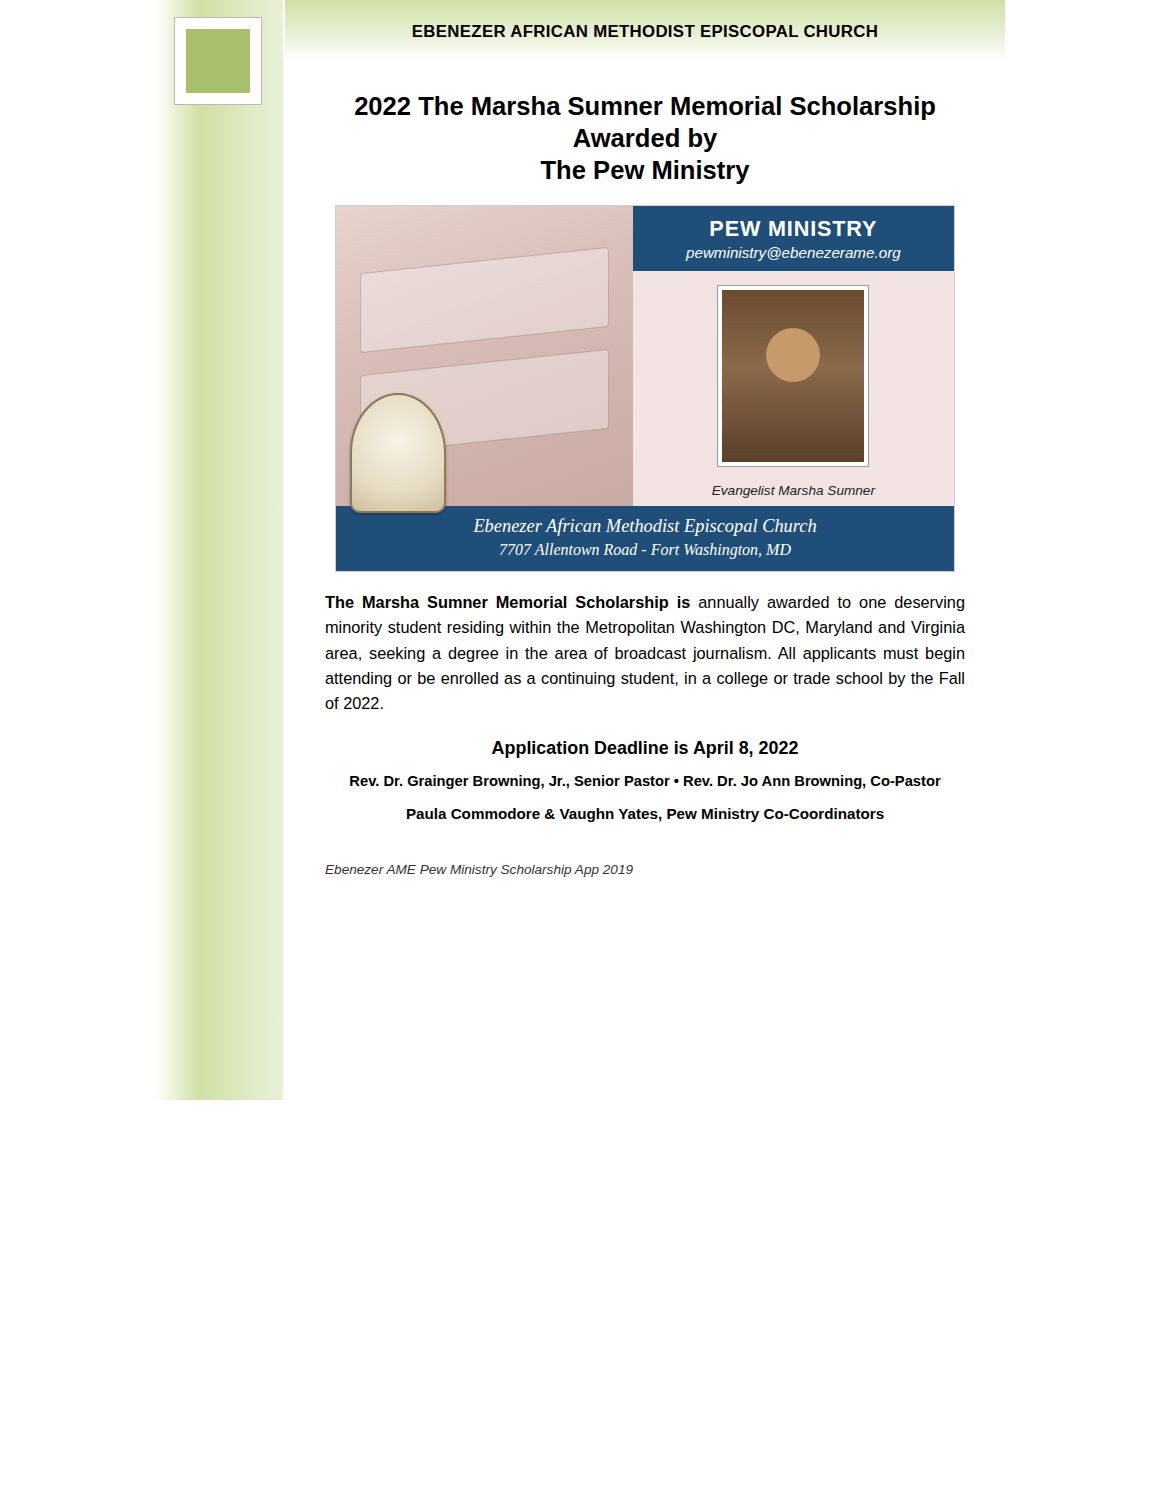EBENEZER AFRICAN METHODIST EPISCOPAL CHURCH
2022 The Marsha Sumner Memorial Scholarship
Awarded by
The Pew Ministry
PEW MINISTRY pewministry@ebenezerame.org
Evangelist Marsha Sumner
Ebenezer African Methodist Episcopal Church 7707 Allentown Road - Fort Washington, MD
The Marsha Sumner Memorial Scholarship is annually awarded to one deserving minority student residing within the Metropolitan Washington DC, Maryland and Virginia area, seeking a degree in the area of broadcast journalism. All applicants must begin attending or be enrolled as a continuing student, in a college or trade school by the Fall of 2022.
Application Deadline is April 8, 2022
Rev. Dr. Grainger Browning, Jr., Senior Pastor • Rev. Dr. Jo Ann Browning, Co-Pastor
Paula Commodore & Vaughn Yates, Pew Ministry Co-Coordinators
Ebenezer AME Pew Ministry Scholarship App 2019